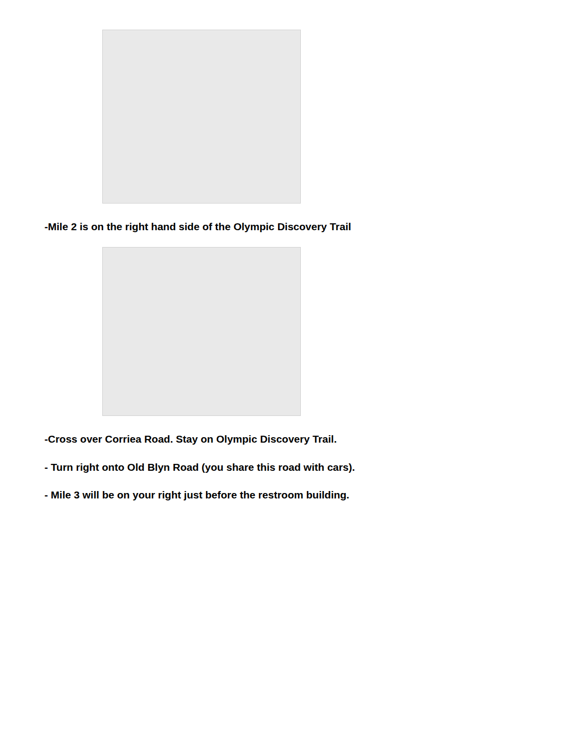-Mile 2 is on the right hand side of the Olympic Discovery Trail
-Cross over Corriea Road. Stay on Olympic Discovery Trail.
- Turn right onto Old Blyn Road (you share this road with cars).
- Mile 3 will be on your right just before the restroom building.